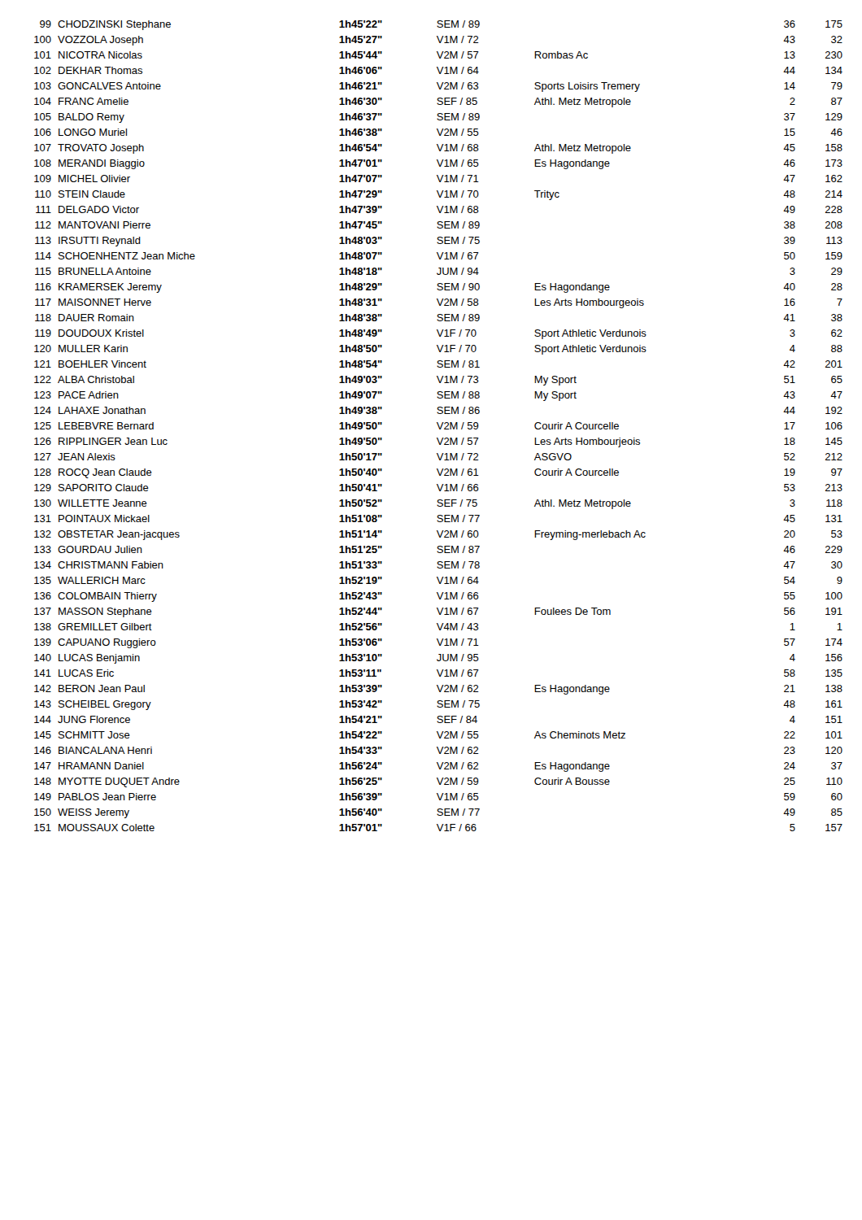| 99 | CHODZINSKI Stephane | 1h45'22" | SEM / 89 | | 36 | 175 |
| 100 | VOZZOLA Joseph | 1h45'27" | V1M / 72 | | 43 | 32 |
| 101 | NICOTRA Nicolas | 1h45'44" | V2M / 57 | Rombas Ac | 13 | 230 |
| 102 | DEKHAR Thomas | 1h46'06" | V1M / 64 | | 44 | 134 |
| 103 | GONCALVES Antoine | 1h46'21" | V2M / 63 | Sports Loisirs Tremery | 14 | 79 |
| 104 | FRANC Amelie | 1h46'30" | SEF / 85 | Athl. Metz Metropole | 2 | 87 |
| 105 | BALDO Remy | 1h46'37" | SEM / 89 | | 37 | 129 |
| 106 | LONGO Muriel | 1h46'38" | V2M / 55 | | 15 | 46 |
| 107 | TROVATO Joseph | 1h46'54" | V1M / 68 | Athl. Metz Metropole | 45 | 158 |
| 108 | MERANDI Biaggio | 1h47'01" | V1M / 65 | Es Hagondange | 46 | 173 |
| 109 | MICHEL Olivier | 1h47'07" | V1M / 71 | | 47 | 162 |
| 110 | STEIN Claude | 1h47'29" | V1M / 70 | Trityc | 48 | 214 |
| 111 | DELGADO Victor | 1h47'39" | V1M / 68 | | 49 | 228 |
| 112 | MANTOVANI Pierre | 1h47'45" | SEM / 89 | | 38 | 208 |
| 113 | IRSUTTI Reynald | 1h48'03" | SEM / 75 | | 39 | 113 |
| 114 | SCHOENHENTZ Jean Miche | 1h48'07" | V1M / 67 | | 50 | 159 |
| 115 | BRUNELLA Antoine | 1h48'18" | JUM / 94 | | 3 | 29 |
| 116 | KRAMERSEK Jeremy | 1h48'29" | SEM / 90 | Es Hagondange | 40 | 28 |
| 117 | MAISONNET Herve | 1h48'31" | V2M / 58 | Les Arts Hombourgeois | 16 | 7 |
| 118 | DAUER Romain | 1h48'38" | SEM / 89 | | 41 | 38 |
| 119 | DOUDOUX Kristel | 1h48'49" | V1F / 70 | Sport Athletic Verdunois | 3 | 62 |
| 120 | MULLER Karin | 1h48'50" | V1F / 70 | Sport Athletic Verdunois | 4 | 88 |
| 121 | BOEHLER Vincent | 1h48'54" | SEM / 81 | | 42 | 201 |
| 122 | ALBA Christobal | 1h49'03" | V1M / 73 | My Sport | 51 | 65 |
| 123 | PACE Adrien | 1h49'07" | SEM / 88 | My Sport | 43 | 47 |
| 124 | LAHAXE Jonathan | 1h49'38" | SEM / 86 | | 44 | 192 |
| 125 | LEBEBVRE Bernard | 1h49'50" | V2M / 59 | Courir A Courcelle | 17 | 106 |
| 126 | RIPPLINGER Jean Luc | 1h49'50" | V2M / 57 | Les Arts Hombourjeois | 18 | 145 |
| 127 | JEAN Alexis | 1h50'17" | V1M / 72 | ASGVO | 52 | 212 |
| 128 | ROCQ Jean Claude | 1h50'40" | V2M / 61 | Courir A Courcelle | 19 | 97 |
| 129 | SAPORITO Claude | 1h50'41" | V1M / 66 | | 53 | 213 |
| 130 | WILLETTE Jeanne | 1h50'52" | SEF / 75 | Athl. Metz Metropole | 3 | 118 |
| 131 | POINTAUX Mickael | 1h51'08" | SEM / 77 | | 45 | 131 |
| 132 | OBSTETAR Jean-jacques | 1h51'14" | V2M / 60 | Freyming-merlebach Ac | 20 | 53 |
| 133 | GOURDAU Julien | 1h51'25" | SEM / 87 | | 46 | 229 |
| 134 | CHRISTMANN Fabien | 1h51'33" | SEM / 78 | | 47 | 30 |
| 135 | WALLERICH Marc | 1h52'19" | V1M / 64 | | 54 | 9 |
| 136 | COLOMBAIN Thierry | 1h52'43" | V1M / 66 | | 55 | 100 |
| 137 | MASSON Stephane | 1h52'44" | V1M / 67 | Foulees De Tom | 56 | 191 |
| 138 | GREMILLET Gilbert | 1h52'56" | V4M / 43 | | 1 | 1 |
| 139 | CAPUANO Ruggiero | 1h53'06" | V1M / 71 | | 57 | 174 |
| 140 | LUCAS Benjamin | 1h53'10" | JUM / 95 | | 4 | 156 |
| 141 | LUCAS Eric | 1h53'11" | V1M / 67 | | 58 | 135 |
| 142 | BERON Jean Paul | 1h53'39" | V2M / 62 | Es Hagondange | 21 | 138 |
| 143 | SCHEIBEL Gregory | 1h53'42" | SEM / 75 | | 48 | 161 |
| 144 | JUNG Florence | 1h54'21" | SEF / 84 | | 4 | 151 |
| 145 | SCHMITT Jose | 1h54'22" | V2M / 55 | As Cheminots Metz | 22 | 101 |
| 146 | BIANCALANA Henri | 1h54'33" | V2M / 62 | | 23 | 120 |
| 147 | HRAMANN Daniel | 1h56'24" | V2M / 62 | Es Hagondange | 24 | 37 |
| 148 | MYOTTE DUQUET Andre | 1h56'25" | V2M / 59 | Courir A Bousse | 25 | 110 |
| 149 | PABLOS Jean Pierre | 1h56'39" | V1M / 65 | | 59 | 60 |
| 150 | WEISS Jeremy | 1h56'40" | SEM / 77 | | 49 | 85 |
| 151 | MOUSSAUX Colette | 1h57'01" | V1F / 66 | | 5 | 157 |